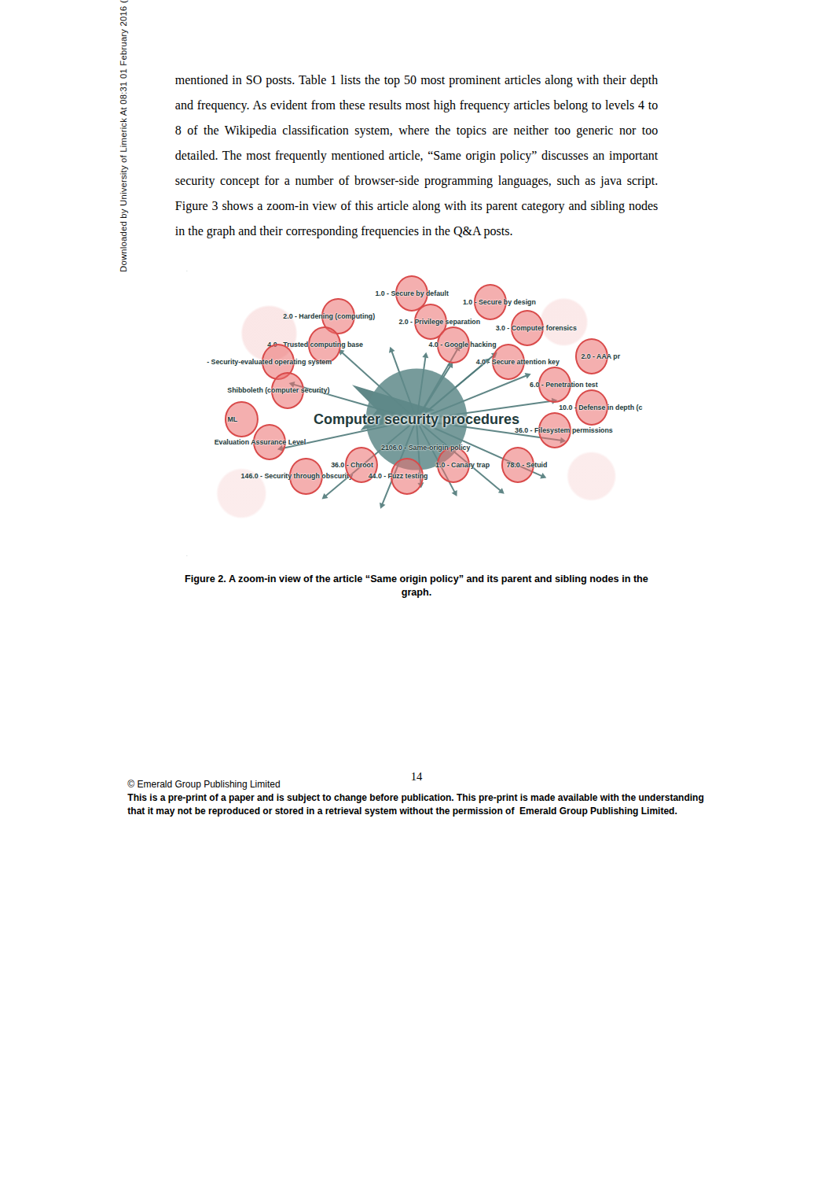Downloaded by University of Limerick At 08:31 01 February 2016 (PT)
mentioned in SO posts. Table 1 lists the top 50 most prominent articles along with their depth and frequency. As evident from these results most high frequency articles belong to levels 4 to 8 of the Wikipedia classification system, where the topics are neither too generic nor too detailed. The most frequently mentioned article, “Same origin policy” discusses an important security concept for a number of browser-side programming languages, such as java script. Figure 3 shows a zoom-in view of this article along with its parent category and sibling nodes in the graph and their corresponding frequencies in the Q&A posts.
Computer security procedures
1.0 - Secure by default
1.0 - Secure by design
2.0 - Hardening (computing)
2.0 - Privilege separation
3.0 - Computer forensics
4.0 - Trusted computing base
4.0 - Google hacking
4.0 - Secure attention key
2.0 - AAA pr
- Security-evaluated operating system
6.0 - Penetration test
Shibboleth (computer security)
10.0 - Defense in depth (c
ML
36.0 - Filesystem permissions
Evaluation Assurance Level
146.0 - Security through obscurity
36.0 - Chroot
44.0 - Fuzz testing
1.0 - Canary trap
78.0 - Setuid
2106.0 - Same-origin policy
Figure 2. A zoom-in view of the article “Same origin policy” and its parent and sibling nodes in the graph.
14
© Emerald Group Publishing Limited
This is a pre-print of a paper and is subject to change before publication. This pre-print is made available with the understanding that it may not be reproduced or stored in a retrieval system without the permission of Emerald Group Publishing Limited.